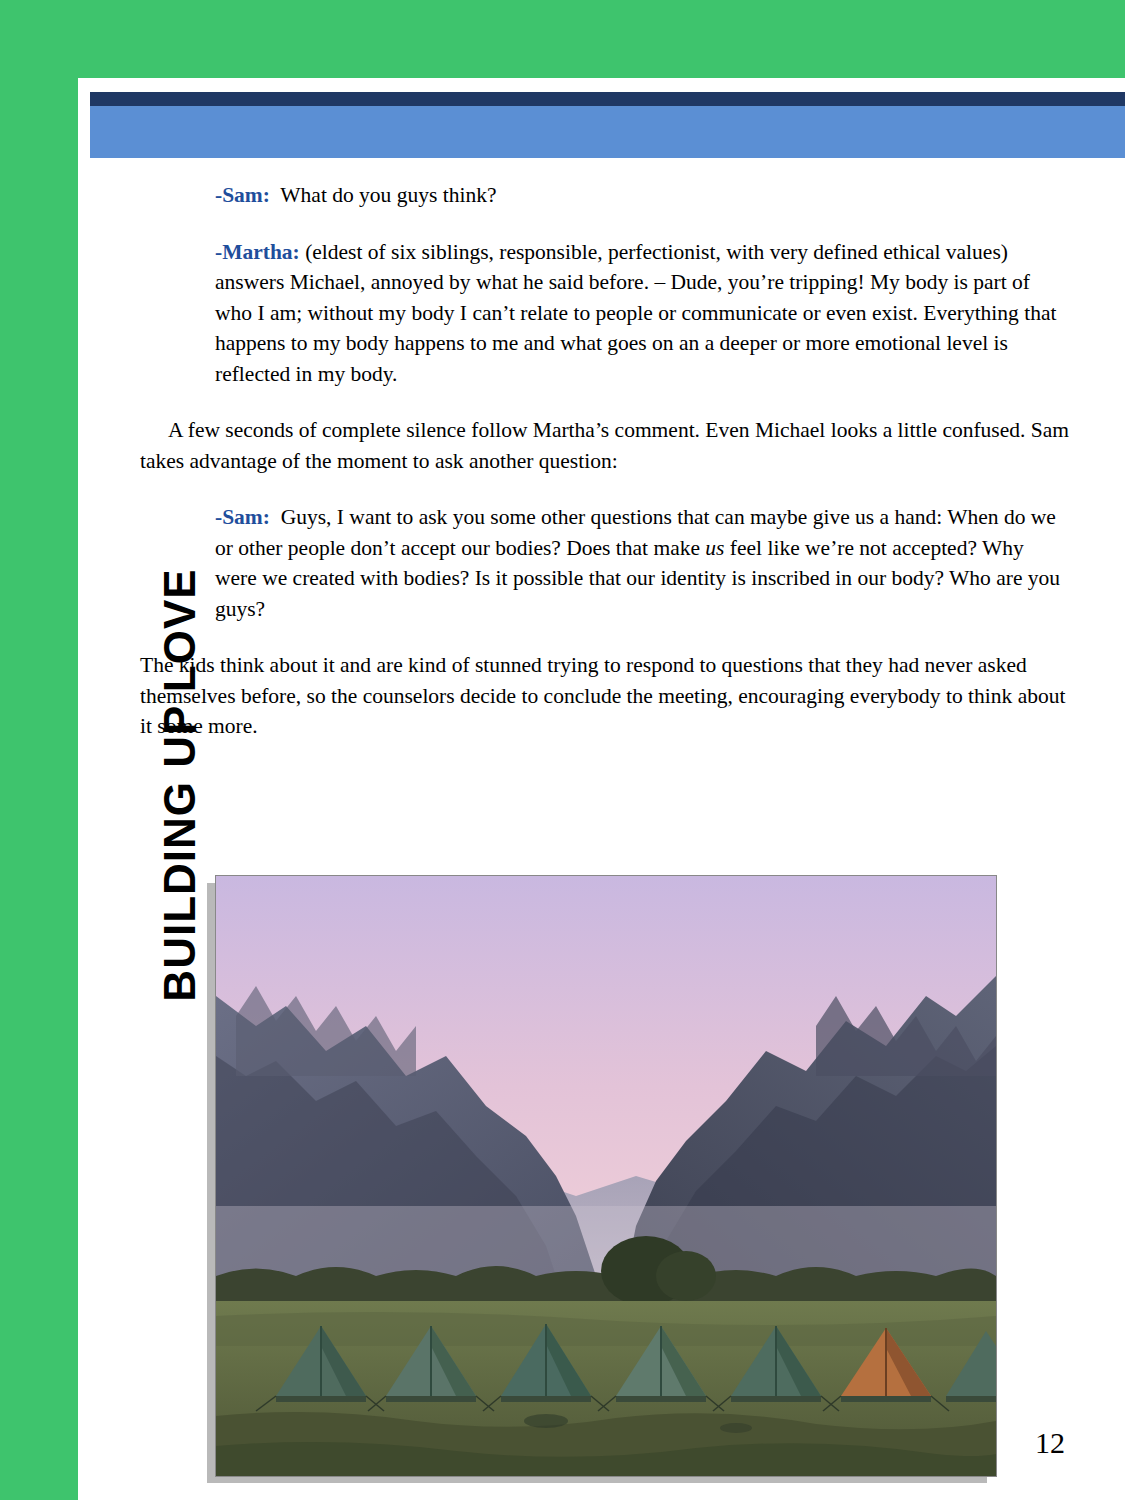BUILDING UP LOVE
-Sam: What do you guys think?
-Martha: (eldest of six siblings, responsible, perfectionist, with very defined ethical values) answers Michael, annoyed by what he said before. – Dude, you’re tripping! My body is part of who I am; without my body I can’t relate to people or communicate or even exist. Everything that happens to my body happens to me and what goes on an a deeper or more emotional level is reflected in my body.
A few seconds of complete silence follow Martha’s comment. Even Michael looks a little confused. Sam takes advantage of the moment to ask another question:
-Sam: Guys, I want to ask you some other questions that can maybe give us a hand: When do we or other people don’t accept our bodies? Does that make us feel like we’re not accepted? Why were we created with bodies? Is it possible that our identity is inscribed in our body? Who are you guys?
The kids think about it and are kind of stunned trying to respond to questions that they had never asked themselves before, so the counselors decide to conclude the meeting, encouraging everybody to think about it some more.
12